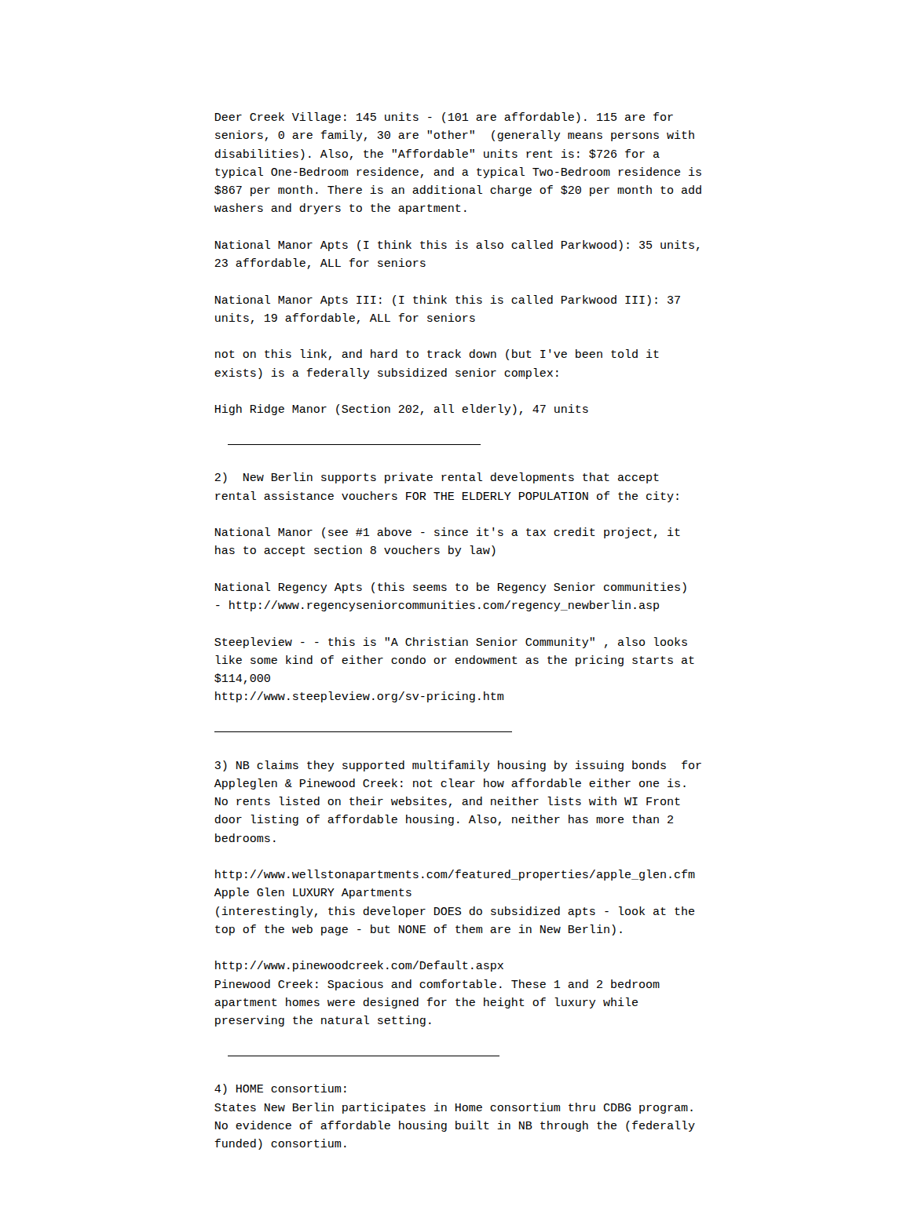Deer Creek Village: 145 units - (101 are affordable). 115 are for seniors, 0 are family, 30 are "other" (generally means persons with disabilities). Also, the "Affordable" units rent is: $726 for a typical One-Bedroom residence, and a typical Two-Bedroom residence is $867 per month. There is an additional charge of $20 per month to add washers and dryers to the apartment.
National Manor Apts (I think this is also called Parkwood): 35 units, 23 affordable, ALL for seniors
National Manor Apts III: (I think this is called Parkwood III): 37 units, 19 affordable, ALL for seniors
not on this link, and hard to track down (but I've been told it exists) is a federally subsidized senior complex:
High Ridge Manor (Section 202, all elderly), 47 units
2) New Berlin supports private rental developments that accept rental assistance vouchers FOR THE ELDERLY POPULATION of the city:
National Manor (see #1 above - since it's a tax credit project, it has to accept section 8 vouchers by law)
National Regency Apts (this seems to be Regency Senior communities) - http://www.regencyseniorcommunities.com/regency_newberlin.asp
Steepleview - - this is "A Christian Senior Community" , also looks like some kind of either condo or endowment as the pricing starts at $114,000 http://www.steepleview.org/sv-pricing.htm
3) NB claims they supported multifamily housing by issuing bonds for Appleglen & Pinewood Creek: not clear how affordable either one is. No rents listed on their websites, and neither lists with WI Front door listing of affordable housing. Also, neither has more than 2 bedrooms.
http://www.wellstonapartments.com/featured_properties/apple_glen.cfm Apple Glen LUXURY Apartments (interestingly, this developer DOES do subsidized apts - look at the top of the web page - but NONE of them are in New Berlin).
http://www.pinewoodcreek.com/Default.aspx Pinewood Creek: Spacious and comfortable. These 1 and 2 bedroom apartment homes were designed for the height of luxury while preserving the natural setting.
4) HOME consortium: States New Berlin participates in Home consortium thru CDBG program. No evidence of affordable housing built in NB through the (federally funded) consortium.